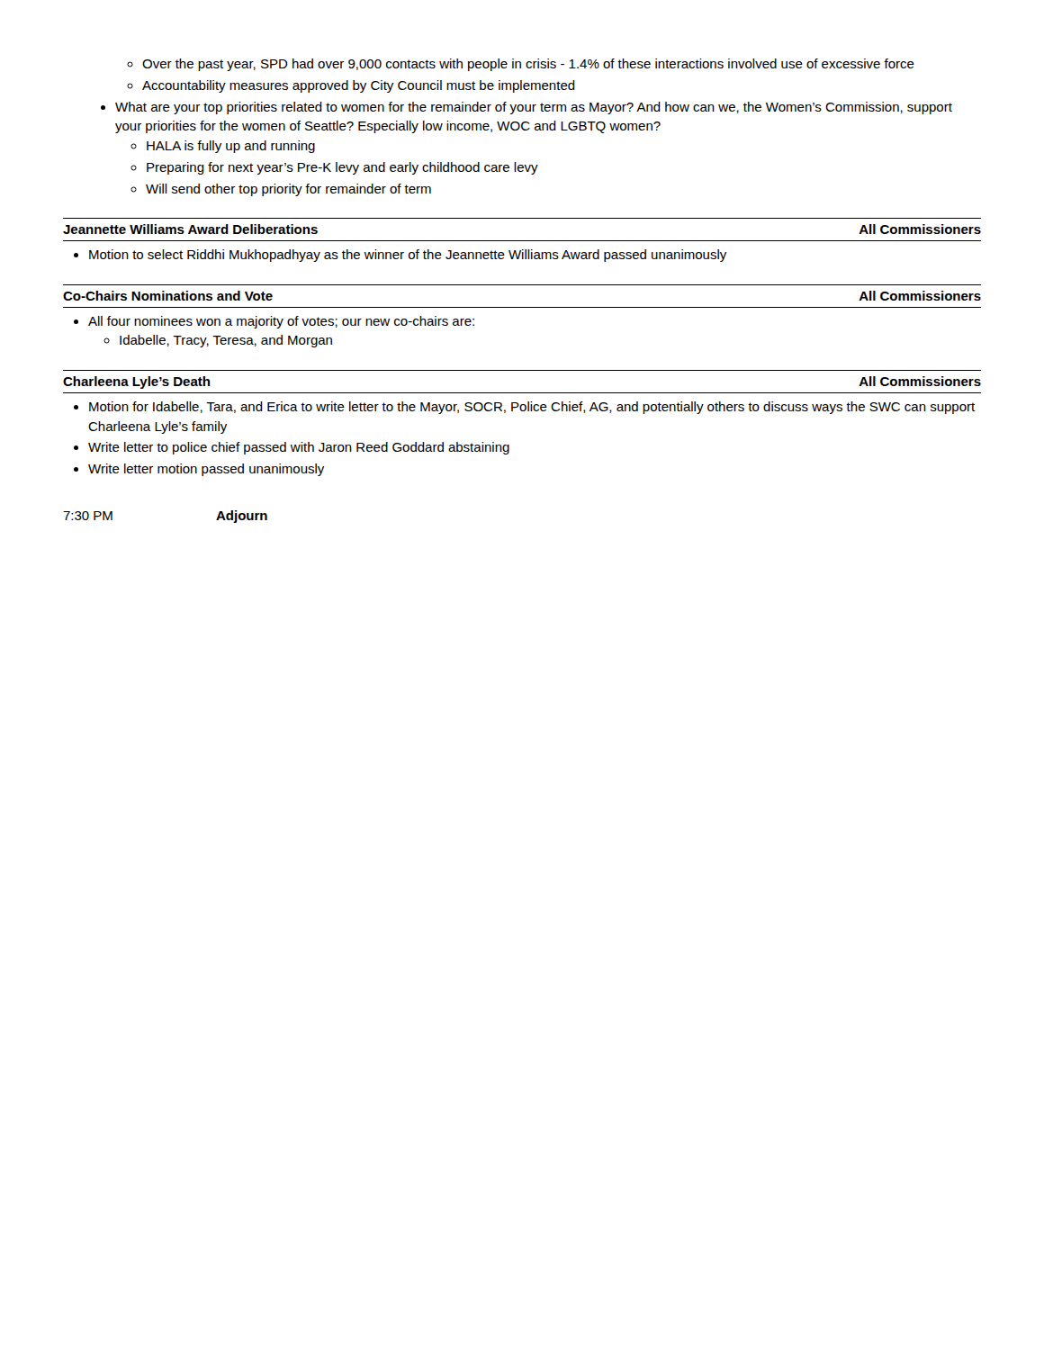Over the past year, SPD had over 9,000 contacts with people in crisis - 1.4% of these interactions involved use of excessive force
Accountability measures approved by City Council must be implemented
What are your top priorities related to women for the remainder of your term as Mayor? And how can we, the Women’s Commission, support your priorities for the women of Seattle? Especially low income, WOC and LGBTQ women?
HALA is fully up and running
Preparing for next year’s Pre-K levy and early childhood care levy
Will send other top priority for remainder of term
Jeannette Williams Award Deliberations All Commissioners
Motion to select Riddhi Mukhopadhyay as the winner of the Jeannette Williams Award passed unanimously
Co-Chairs Nominations and Vote All Commissioners
All four nominees won a majority of votes; our new co-chairs are:
Idabelle, Tracy, Teresa, and Morgan
Charleena Lyle’s Death All Commissioners
Motion for Idabelle, Tara, and Erica to write letter to the Mayor, SOCR, Police Chief, AG, and potentially others to discuss ways the SWC can support Charleena Lyle’s family
Write letter to police chief passed with Jaron Reed Goddard abstaining
Write letter motion passed unanimously
7:30 PM Adjourn